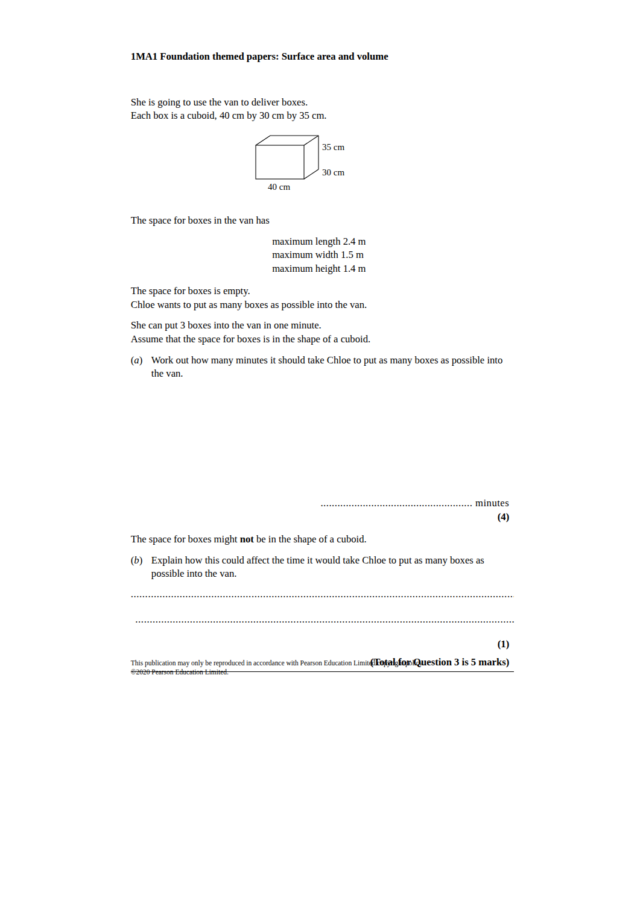1MA1 Foundation themed papers: Surface area and volume
She is going to use the van to deliver boxes.
Each box is a cuboid, 40 cm by 30 cm by 35 cm.
35 cm 30 cm 40 cm
The space for boxes in the van has
maximum length 2.4 m
maximum width 1.5 m
maximum height 1.4 m
The space for boxes is empty.
Chloe wants to put as many boxes as possible into the van.
She can put 3 boxes into the van in one minute.
Assume that the space for boxes is in the shape of a cuboid.
(a)
Work out how many minutes it should take Chloe to put as many boxes as possible into the van.
...................................................... minutes
(4)
The space for boxes might not be in the shape of a cuboid.
(b)
Explain how this could affect the time it would take Chloe to put as many boxes as possible into the van.
.............................................................................................................................................
.............................................................................................................................................
(1)
(Total for Question 3 is 5 marks)
This publication may only be reproduced in accordance with Pearson Education Limited copyright policy.
©2020 Pearson Education Limited.